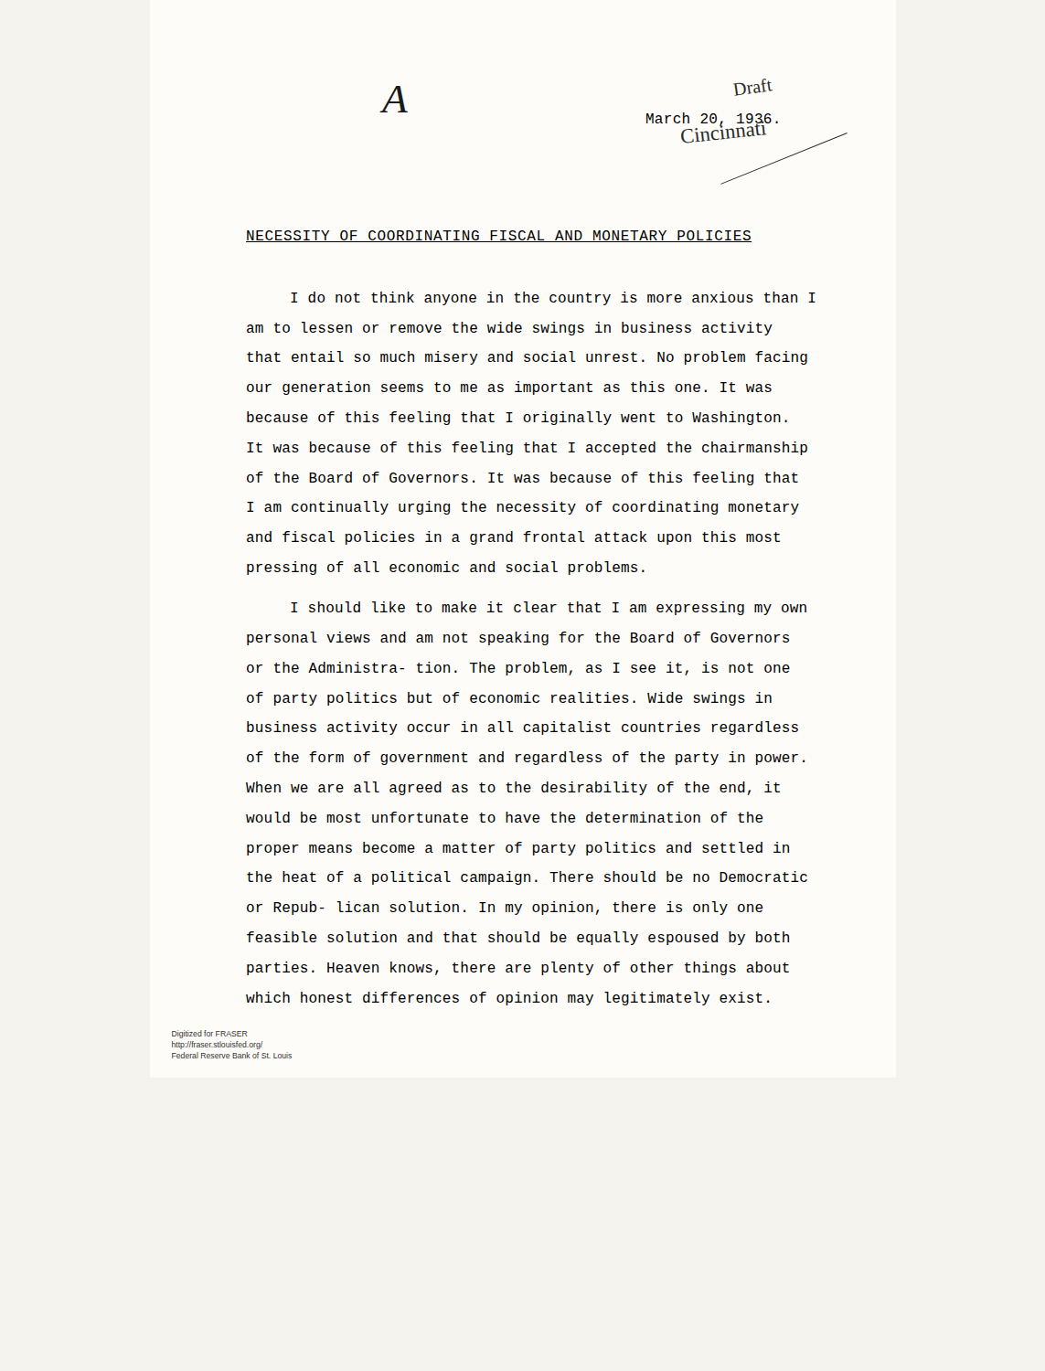A
March 20, 1936.
Draft
Cincinnati
NECESSITY OF COORDINATING FISCAL AND MONETARY POLICIES
I do not think anyone in the country is more anxious than I am to lessen or remove the wide swings in business activity that entail so much misery and social unrest. No problem facing our generation seems to me as important as this one. It was because of this feeling that I originally went to Washington. It was because of this feeling that I accepted the chairmanship of the Board of Governors. It was because of this feeling that I am continually urging the necessity of coordinating monetary and fiscal policies in a grand frontal attack upon this most pressing of all economic and social problems.
I should like to make it clear that I am expressing my own personal views and am not speaking for the Board of Governors or the Administra- tion. The problem, as I see it, is not one of party politics but of economic realities. Wide swings in business activity occur in all capitalist countries regardless of the form of government and regardless of the party in power. When we are all agreed as to the desirability of the end, it would be most unfortunate to have the determination of the proper means become a matter of party politics and settled in the heat of a political campaign. There should be no Democratic or Repub- lican solution. In my opinion, there is only one feasible solution and that should be equally espoused by both parties. Heaven knows, there are plenty of other things about which honest differences of opinion may legitimately exist.
Digitized for FRASER
http://fraser.stlouisfed.org/
Federal Reserve Bank of St. Louis